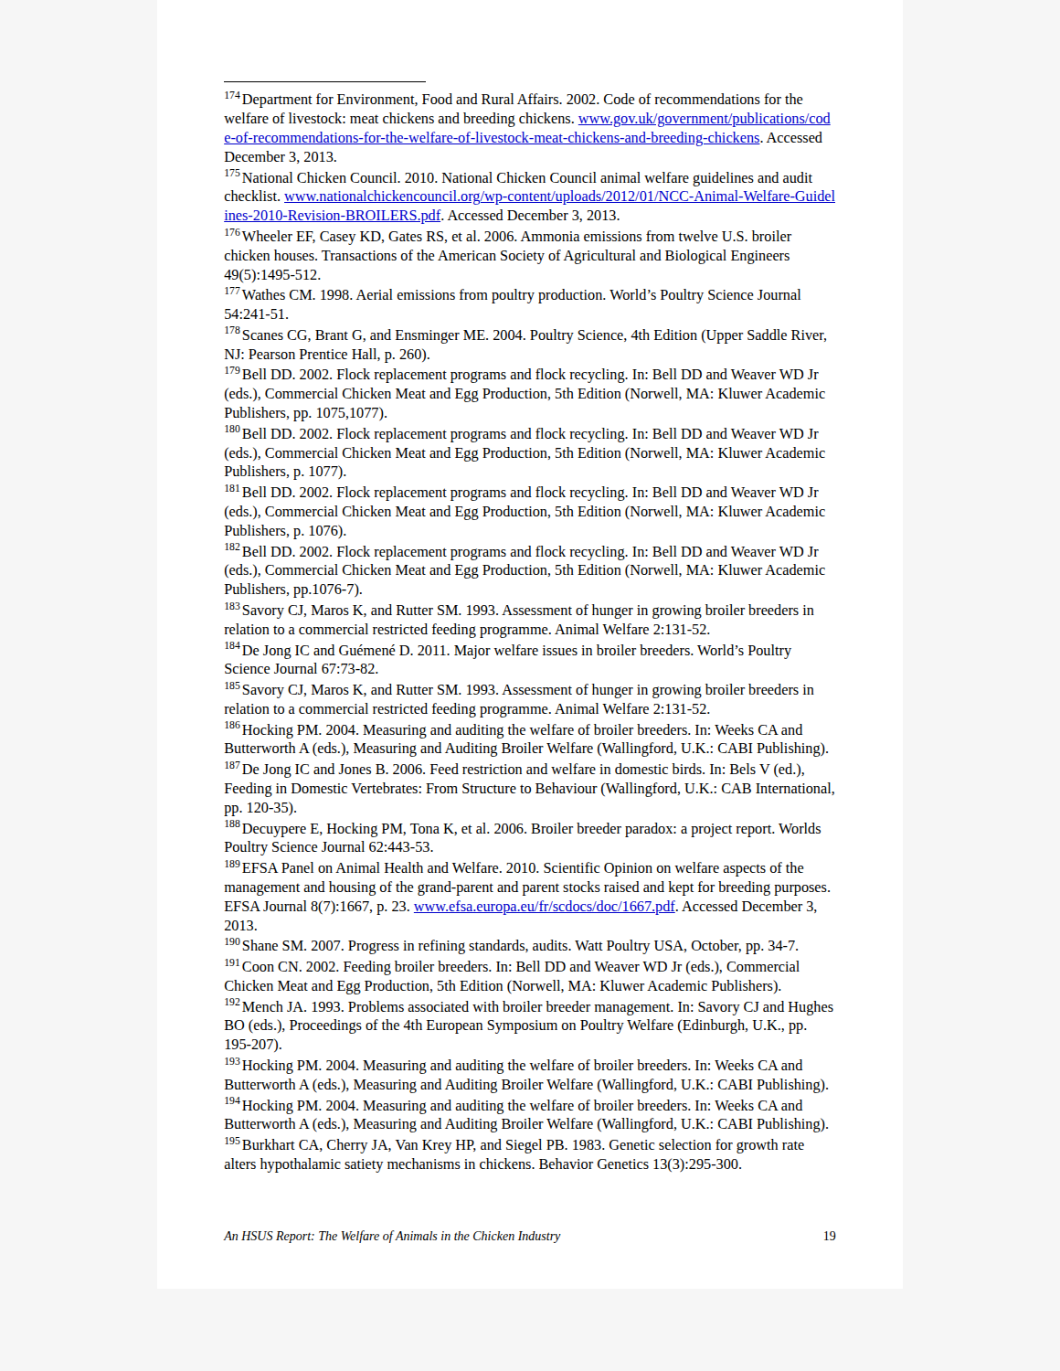174Department for Environment, Food and Rural Affairs. 2002. Code of recommendations for the welfare of livestock: meat chickens and breeding chickens. www.gov.uk/government/publications/code-of-recommendations-for-the-welfare-of-livestock-meat-chickens-and-breeding-chickens. Accessed December 3, 2013.
175National Chicken Council. 2010. National Chicken Council animal welfare guidelines and audit checklist. www.nationalchickencouncil.org/wp-content/uploads/2012/01/NCC-Animal-Welfare-Guidelines-2010-Revision-BROILERS.pdf. Accessed December 3, 2013.
176Wheeler EF, Casey KD, Gates RS, et al. 2006. Ammonia emissions from twelve U.S. broiler chicken houses. Transactions of the American Society of Agricultural and Biological Engineers 49(5):1495-512.
177Wathes CM. 1998. Aerial emissions from poultry production. World’s Poultry Science Journal 54:241-51.
178Scanes CG, Brant G, and Ensminger ME. 2004. Poultry Science, 4th Edition (Upper Saddle River, NJ: Pearson Prentice Hall, p. 260).
179Bell DD. 2002. Flock replacement programs and flock recycling. In: Bell DD and Weaver WD Jr (eds.), Commercial Chicken Meat and Egg Production, 5th Edition (Norwell, MA: Kluwer Academic Publishers, pp. 1075,1077).
180Bell DD. 2002. Flock replacement programs and flock recycling. In: Bell DD and Weaver WD Jr (eds.), Commercial Chicken Meat and Egg Production, 5th Edition (Norwell, MA: Kluwer Academic Publishers, p. 1077).
181Bell DD. 2002. Flock replacement programs and flock recycling. In: Bell DD and Weaver WD Jr (eds.), Commercial Chicken Meat and Egg Production, 5th Edition (Norwell, MA: Kluwer Academic Publishers, p. 1076).
182Bell DD. 2002. Flock replacement programs and flock recycling. In: Bell DD and Weaver WD Jr (eds.), Commercial Chicken Meat and Egg Production, 5th Edition (Norwell, MA: Kluwer Academic Publishers, pp.1076-7).
183Savory CJ, Maros K, and Rutter SM. 1993. Assessment of hunger in growing broiler breeders in relation to a commercial restricted feeding programme. Animal Welfare 2:131-52.
184De Jong IC and Guémené D. 2011. Major welfare issues in broiler breeders. World’s Poultry Science Journal 67:73-82.
185Savory CJ, Maros K, and Rutter SM. 1993. Assessment of hunger in growing broiler breeders in relation to a commercial restricted feeding programme. Animal Welfare 2:131-52.
186Hocking PM. 2004. Measuring and auditing the welfare of broiler breeders. In: Weeks CA and Butterworth A (eds.), Measuring and Auditing Broiler Welfare (Wallingford, U.K.: CABI Publishing).
187De Jong IC and Jones B. 2006. Feed restriction and welfare in domestic birds. In: Bels V (ed.), Feeding in Domestic Vertebrates: From Structure to Behaviour (Wallingford, U.K.: CAB International, pp. 120-35).
188Decuypere E, Hocking PM, Tona K, et al. 2006. Broiler breeder paradox: a project report. Worlds Poultry Science Journal 62:443-53.
189EFSA Panel on Animal Health and Welfare. 2010. Scientific Opinion on welfare aspects of the management and housing of the grand-parent and parent stocks raised and kept for breeding purposes. EFSA Journal 8(7):1667, p. 23. www.efsa.europa.eu/fr/scdocs/doc/1667.pdf. Accessed December 3, 2013.
190Shane SM. 2007. Progress in refining standards, audits. Watt Poultry USA, October, pp. 34-7.
191Coon CN. 2002. Feeding broiler breeders. In: Bell DD and Weaver WD Jr (eds.), Commercial Chicken Meat and Egg Production, 5th Edition (Norwell, MA: Kluwer Academic Publishers).
192Mench JA. 1993. Problems associated with broiler breeder management. In: Savory CJ and Hughes BO (eds.), Proceedings of the 4th European Symposium on Poultry Welfare (Edinburgh, U.K., pp. 195-207).
193Hocking PM. 2004. Measuring and auditing the welfare of broiler breeders. In: Weeks CA and Butterworth A (eds.), Measuring and Auditing Broiler Welfare (Wallingford, U.K.: CABI Publishing).
194Hocking PM. 2004. Measuring and auditing the welfare of broiler breeders. In: Weeks CA and Butterworth A (eds.), Measuring and Auditing Broiler Welfare (Wallingford, U.K.: CABI Publishing).
195Burkhart CA, Cherry JA, Van Krey HP, and Siegel PB. 1983. Genetic selection for growth rate alters hypothalamic satiety mechanisms in chickens. Behavior Genetics 13(3):295-300.
An HSUS Report: The Welfare of Animals in the Chicken Industry 19